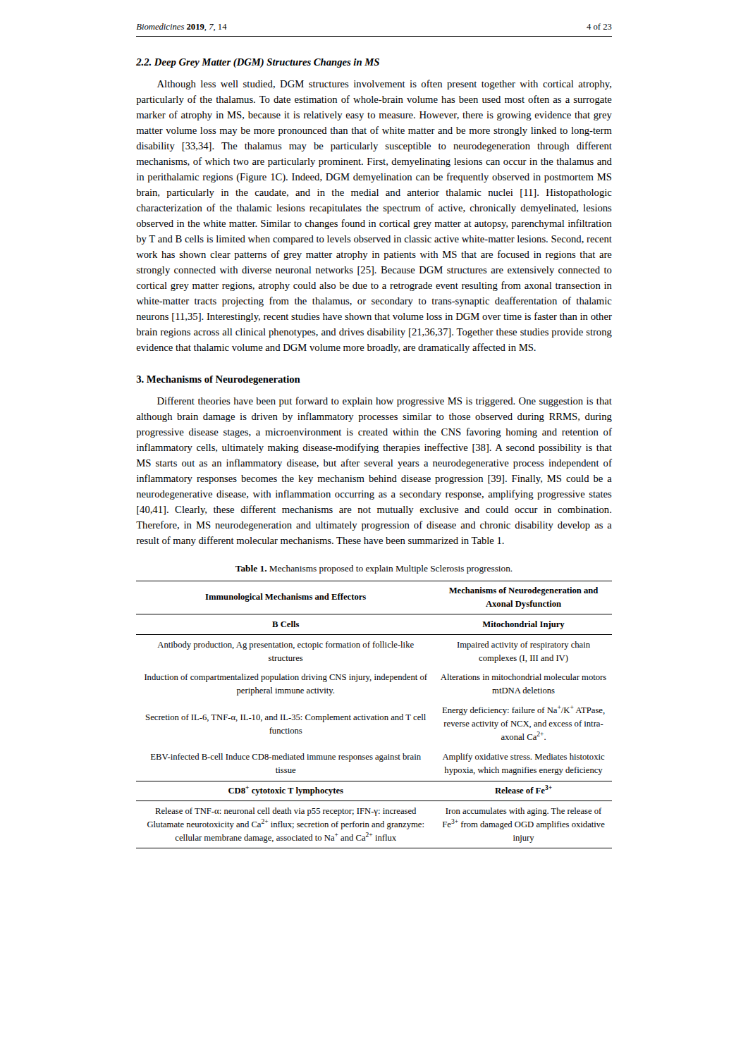Biomedicines 2019, 7, 14 4 of 23
2.2. Deep Grey Matter (DGM) Structures Changes in MS
Although less well studied, DGM structures involvement is often present together with cortical atrophy, particularly of the thalamus. To date estimation of whole-brain volume has been used most often as a surrogate marker of atrophy in MS, because it is relatively easy to measure. However, there is growing evidence that grey matter volume loss may be more pronounced than that of white matter and be more strongly linked to long-term disability [33,34]. The thalamus may be particularly susceptible to neurodegeneration through different mechanisms, of which two are particularly prominent. First, demyelinating lesions can occur in the thalamus and in perithalamic regions (Figure 1C). Indeed, DGM demyelination can be frequently observed in postmortem MS brain, particularly in the caudate, and in the medial and anterior thalamic nuclei [11]. Histopathologic characterization of the thalamic lesions recapitulates the spectrum of active, chronically demyelinated, lesions observed in the white matter. Similar to changes found in cortical grey matter at autopsy, parenchymal infiltration by T and B cells is limited when compared to levels observed in classic active white-matter lesions. Second, recent work has shown clear patterns of grey matter atrophy in patients with MS that are focused in regions that are strongly connected with diverse neuronal networks [25]. Because DGM structures are extensively connected to cortical grey matter regions, atrophy could also be due to a retrograde event resulting from axonal transection in white-matter tracts projecting from the thalamus, or secondary to trans-synaptic deafferentation of thalamic neurons [11,35]. Interestingly, recent studies have shown that volume loss in DGM over time is faster than in other brain regions across all clinical phenotypes, and drives disability [21,36,37]. Together these studies provide strong evidence that thalamic volume and DGM volume more broadly, are dramatically affected in MS.
3. Mechanisms of Neurodegeneration
Different theories have been put forward to explain how progressive MS is triggered. One suggestion is that although brain damage is driven by inflammatory processes similar to those observed during RRMS, during progressive disease stages, a microenvironment is created within the CNS favoring homing and retention of inflammatory cells, ultimately making disease-modifying therapies ineffective [38]. A second possibility is that MS starts out as an inflammatory disease, but after several years a neurodegenerative process independent of inflammatory responses becomes the key mechanism behind disease progression [39]. Finally, MS could be a neurodegenerative disease, with inflammation occurring as a secondary response, amplifying progressive states [40,41]. Clearly, these different mechanisms are not mutually exclusive and could occur in combination. Therefore, in MS neurodegeneration and ultimately progression of disease and chronic disability develop as a result of many different molecular mechanisms. These have been summarized in Table 1.
Table 1. Mechanisms proposed to explain Multiple Sclerosis progression.
| Immunological Mechanisms and Effectors | Mechanisms of Neurodegeneration and Axonal Dysfunction |
| --- | --- |
| B Cells | Mitochondrial Injury |
| Antibody production, Ag presentation, ectopic formation of follicle-like structures | Impaired activity of respiratory chain complexes (I, III and IV) |
| Induction of compartmentalized population driving CNS injury, independent of peripheral immune activity. | Alterations in mitochondrial molecular motors mtDNA deletions |
| Secretion of IL-6, TNF-α, IL-10, and IL-35: Complement activation and T cell functions | Energy deficiency: failure of Na + /K + ATPase, reverse activity of NCX, and excess of intra-axonal Ca 2+ . |
| EBV-infected B-cell Induce CD8-mediated immune responses against brain tissue | Amplify oxidative stress. Mediates histotoxic hypoxia, which magnifies energy deficiency |
| CD8 + cytotoxic T lymphocytes | Release of Fe 3+ |
| Release of TNF-α: neuronal cell death via p55 receptor; IFN-γ: increased Glutamate neurotoxicity and Ca 2+ influx; secretion of perforin and granzyme: cellular membrane damage, associated to Na + and Ca 2+ influx | Iron accumulates with aging. The release of Fe 3+ from damaged OGD amplifies oxidative injury |